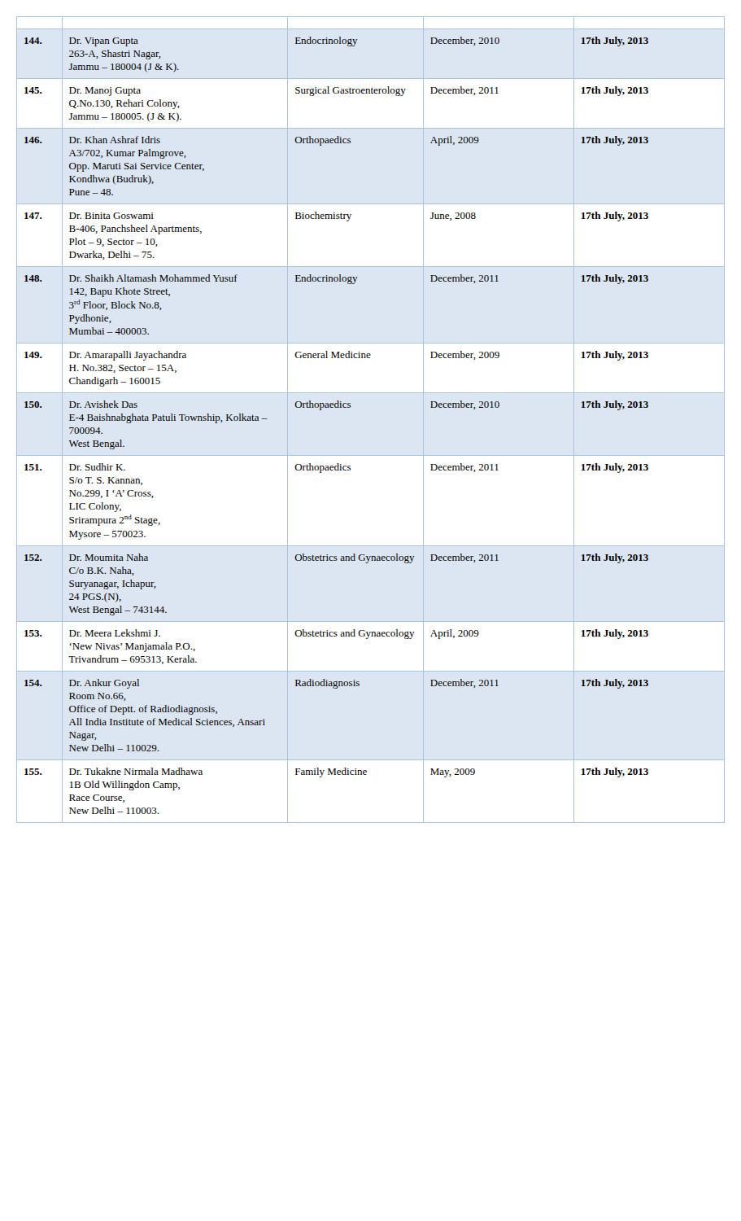| 144. | Dr. Vipan Gupta 263-A, Shastri Nagar, Jammu – 180004 (J & K). | Endocrinology | December, 2010 | 17th July, 2013 |
| 145. | Dr. Manoj Gupta Q.No.130, Rehari Colony, Jammu – 180005. (J & K). | Surgical Gastroenterology | December, 2011 | 17th July, 2013 |
| 146. | Dr. Khan Ashraf Idris A3/702, Kumar Palmgrove, Opp. Maruti Sai Service Center, Kondhwa (Budruk), Pune – 48. | Orthopaedics | April, 2009 | 17th July, 2013 |
| 147. | Dr. Binita Goswami B-406, Panchsheel Apartments, Plot – 9, Sector – 10, Dwarka, Delhi – 75. | Biochemistry | June, 2008 | 17th July, 2013 |
| 148. | Dr. Shaikh Altamash Mohammed Yusuf 142, Bapu Khote Street, 3 rd Floor, Block No.8, Pydhonie, Mumbai – 400003. | Endocrinology | December, 2011 | 17th July, 2013 |
| 149. | Dr. Amarapalli Jayachandra H. No.382, Sector – 15A, Chandigarh – 160015 | General Medicine | December, 2009 | 17th July, 2013 |
| 150. | Dr. Avishek Das E-4 Baishnabghata Patuli Township, Kolkata – 700094. West Bengal. | Orthopaedics | December, 2010 | 17th July, 2013 |
| 151. | Dr. Sudhir K. S/o T. S. Kannan, No.299, I ‘A’ Cross, LIC Colony, Srirampura 2 nd Stage, Mysore – 570023. | Orthopaedics | December, 2011 | 17th July, 2013 |
| 152. | Dr. Moumita Naha C/o B.K. Naha, Suryanagar, Ichapur, 24 PGS.(N), West Bengal – 743144. | Obstetrics and Gynaecology | December, 2011 | 17th July, 2013 |
| 153. | Dr. Meera Lekshmi J. ‘New Nivas’ Manjamala P.O., Trivandrum – 695313, Kerala. | Obstetrics and Gynaecology | April, 2009 | 17th July, 2013 |
| 154. | Dr. Ankur Goyal Room No.66, Office of Deptt. of Radiodiagnosis, All India Institute of Medical Sciences, Ansari Nagar, New Delhi – 110029. | Radiodiagnosis | December, 2011 | 17th July, 2013 |
| 155. | Dr. Tukakne Nirmala Madhawa 1B Old Willingdon Camp, Race Course, New Delhi – 110003. | Family Medicine | May, 2009 | 17th July, 2013 |